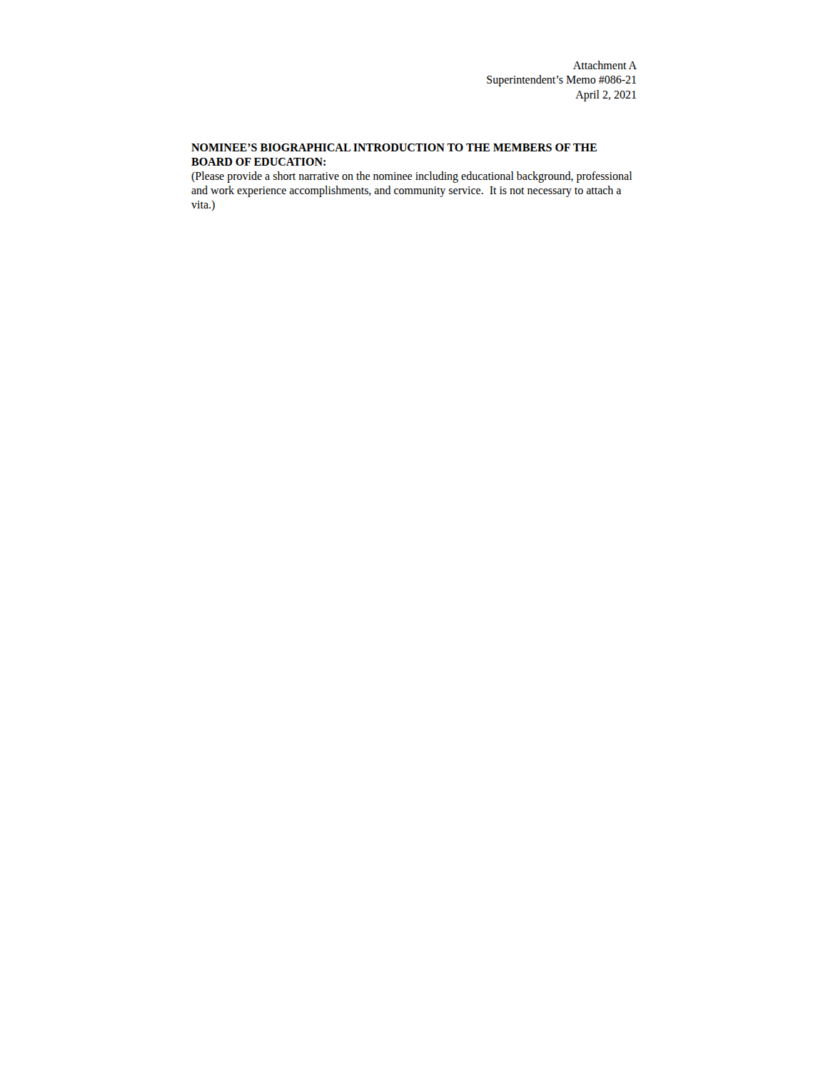Attachment A
Superintendent’s Memo #086-21
April 2, 2021
Nominee’s Biographical Introduction to the Members of the Board of Education:
(Please provide a short narrative on the nominee including educational background, professional and work experience accomplishments, and community service. It is not necessary to attach a vita.)